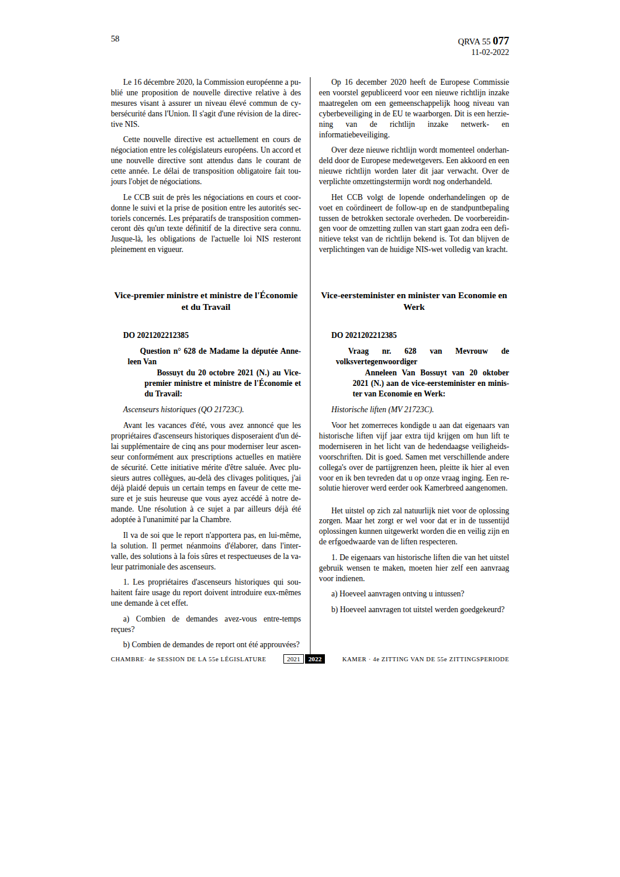58
QRVA 55 077
11-02-2022
Le 16 décembre 2020, la Commission européenne a publié une proposition de nouvelle directive relative à des mesures visant à assurer un niveau élevé commun de cybersécurité dans l'Union. Il s'agit d'une révision de la directive NIS.
Cette nouvelle directive est actuellement en cours de négociation entre les colégislateurs européens. Un accord et une nouvelle directive sont attendus dans le courant de cette année. Le délai de transposition obligatoire fait toujours l'objet de négociations.
Le CCB suit de près les négociations en cours et coordonne le suivi et la prise de position entre les autorités sectoriels concernés. Les préparatifs de transposition commenceront dès qu'un texte définitif de la directive sera connu. Jusque-là, les obligations de l'actuelle loi NIS resteront pleinement en vigueur.
Vice-premier ministre et ministre de l'Économie et du Travail
DO 2021202212385
Question n° 628 de Madame la députée Anneleen Van Bossuyt du 20 octobre 2021 (N.) au Vice-premier ministre et ministre de l'Économie et du Travail:
Ascenseurs historiques (QO 21723C).
Avant les vacances d'été, vous avez annoncé que les propriétaires d'ascenseurs historiques disposeraient d'un délai supplémentaire de cinq ans pour moderniser leur ascenseur conformément aux prescriptions actuelles en matière de sécurité. Cette initiative mérite d'être saluée. Avec plusieurs autres collègues, au-delà des clivages politiques, j'ai déjà plaidé depuis un certain temps en faveur de cette mesure et je suis heureuse que vous ayez accédé à notre demande. Une résolution à ce sujet a par ailleurs déjà été adoptée à l'unanimité par la Chambre.
Il va de soi que le report n'apportera pas, en lui-même, la solution. Il permet néanmoins d'élaborer, dans l'intervalle, des solutions à la fois sûres et respectueuses de la valeur patrimoniale des ascenseurs.
1. Les propriétaires d'ascenseurs historiques qui souhaitent faire usage du report doivent introduire eux-mêmes une demande à cet effet.
a) Combien de demandes avez-vous entre-temps reçues?
b) Combien de demandes de report ont été approuvées?
Op 16 december 2020 heeft de Europese Commissie een voorstel gepubliceerd voor een nieuwe richtlijn inzake maatregelen om een gemeenschappelijk hoog niveau van cyberbeveiliging in de EU te waarborgen. Dit is een herziening van de richtlijn inzake netwerk- en informatiebeveiliging.
Over deze nieuwe richtlijn wordt momenteel onderhandeld door de Europese medewetgevers. Een akkoord en een nieuwe richtlijn worden later dit jaar verwacht. Over de verplichte omzettingstermijn wordt nog onderhandeld.
Het CCB volgt de lopende onderhandelingen op de voet en coördineert de follow-up en de standpuntbepaling tussen de betrokken sectorale overheden. De voorbereidingen voor de omzetting zullen van start gaan zodra een definitieve tekst van de richtlijn bekend is. Tot dan blijven de verplichtingen van de huidige NIS-wet volledig van kracht.
Vice-eersteminister en minister van Economie en Werk
DO 2021202212385
Vraag nr. 628 van Mevrouw de volksvertegenwoordiger Anneleen Van Bossuyt van 20 oktober 2021 (N.) aan de vice-eersteminister en minister van Economie en Werk:
Historische liften (MV 21723C).
Voor het zomerreces kondigde u aan dat eigenaars van historische liften vijf jaar extra tijd krijgen om hun lift te moderniseren in het licht van de hedendaagse veiligheidsvoorschriften. Dit is goed. Samen met verschillende andere collega's over de partijgrenzen heen, pleitte ik hier al even voor en ik ben tevreden dat u op onze vraag inging. Een resolutie hierover werd eerder ook Kamerbreed aangenomen.
Het uitstel op zich zal natuurlijk niet voor de oplossing zorgen. Maar het zorgt er wel voor dat er in de tussentijd oplossingen kunnen uitgewerkt worden die en veilig zijn en de erfgoedwaarde van de liften respecteren.
1. De eigenaars van historische liften die van het uitstel gebruik wensen te maken, moeten hier zelf een aanvraag voor indienen.
a) Hoeveel aanvragen ontving u intussen?
b) Hoeveel aanvragen tot uitstel werden goedgekeurd?
CHAMBRE· 4e SESSION DE LA 55e LÉGISLATURE
20212022
KAMER · 4e ZITTING VAN DE 55e ZITTINGSPERIODE